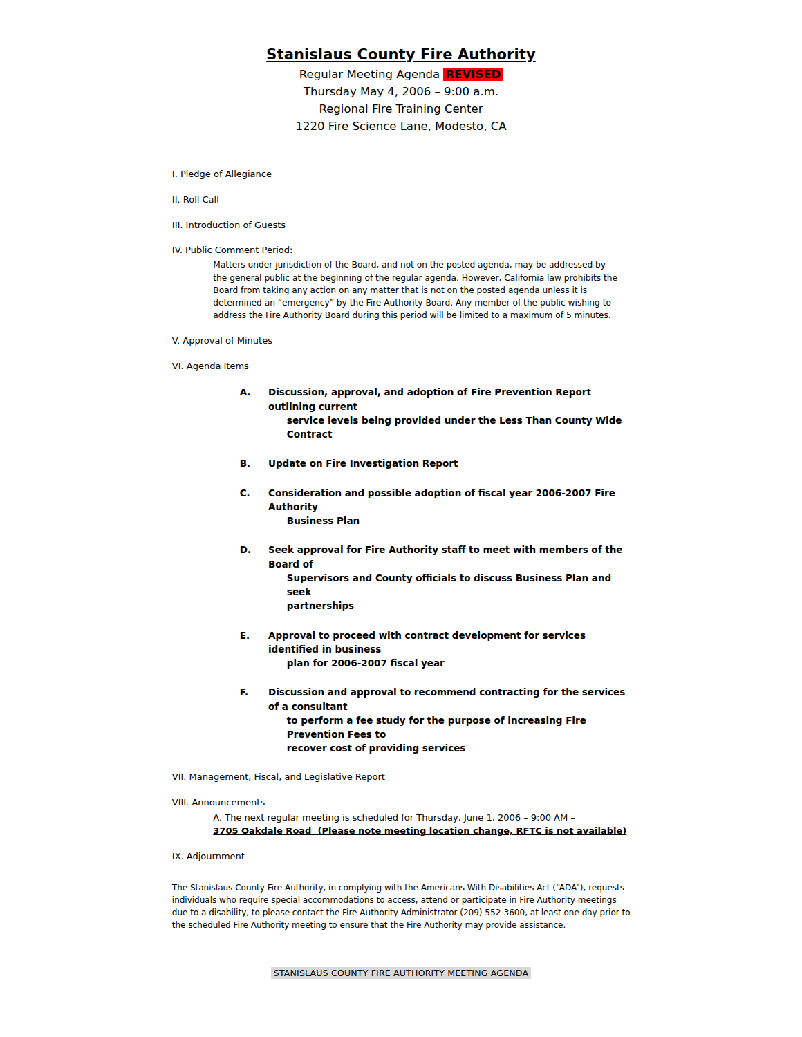Stanislaus County Fire Authority
Regular Meeting Agenda REVISED
Thursday May 4, 2006 – 9:00 a.m.
Regional Fire Training Center
1220 Fire Science Lane, Modesto, CA
I. Pledge of Allegiance
II. Roll Call
III. Introduction of Guests
IV. Public Comment Period:
Matters under jurisdiction of the Board, and not on the posted agenda, may be addressed by the general public at the beginning of the regular agenda. However, California law prohibits the Board from taking any action on any matter that is not on the posted agenda unless it is determined an “emergency” by the Fire Authority Board. Any member of the public wishing to address the Fire Authority Board during this period will be limited to a maximum of 5 minutes.
V. Approval of Minutes
VI. Agenda Items
A. Discussion, approval, and adoption of Fire Prevention Report outlining current service levels being provided under the Less Than County Wide Contract
B. Update on Fire Investigation Report
C. Consideration and possible adoption of fiscal year 2006-2007 Fire Authority Business Plan
D. Seek approval for Fire Authority staff to meet with members of the Board of Supervisors and County officials to discuss Business Plan and seek partnerships
E. Approval to proceed with contract development for services identified in business plan for 2006-2007 fiscal year
F. Discussion and approval to recommend contracting for the services of a consultant to perform a fee study for the purpose of increasing Fire Prevention Fees to recover cost of providing services
VII. Management, Fiscal, and Legislative Report
VIII. Announcements
A. The next regular meeting is scheduled for Thursday, June 1, 2006 – 9:00 AM –
3705 Oakdale Road (Please note meeting location change, RFTC is not available)
IX. Adjournment
The Stanislaus County Fire Authority, in complying with the Americans With Disabilities Act (“ADA”), requests individuals who require special accommodations to access, attend or participate in Fire Authority meetings due to a disability, to please contact the Fire Authority Administrator (209) 552-3600, at least one day prior to the scheduled Fire Authority meeting to ensure that the Fire Authority may provide assistance.
STANISLAUS COUNTY FIRE AUTHORITY MEETING AGENDA